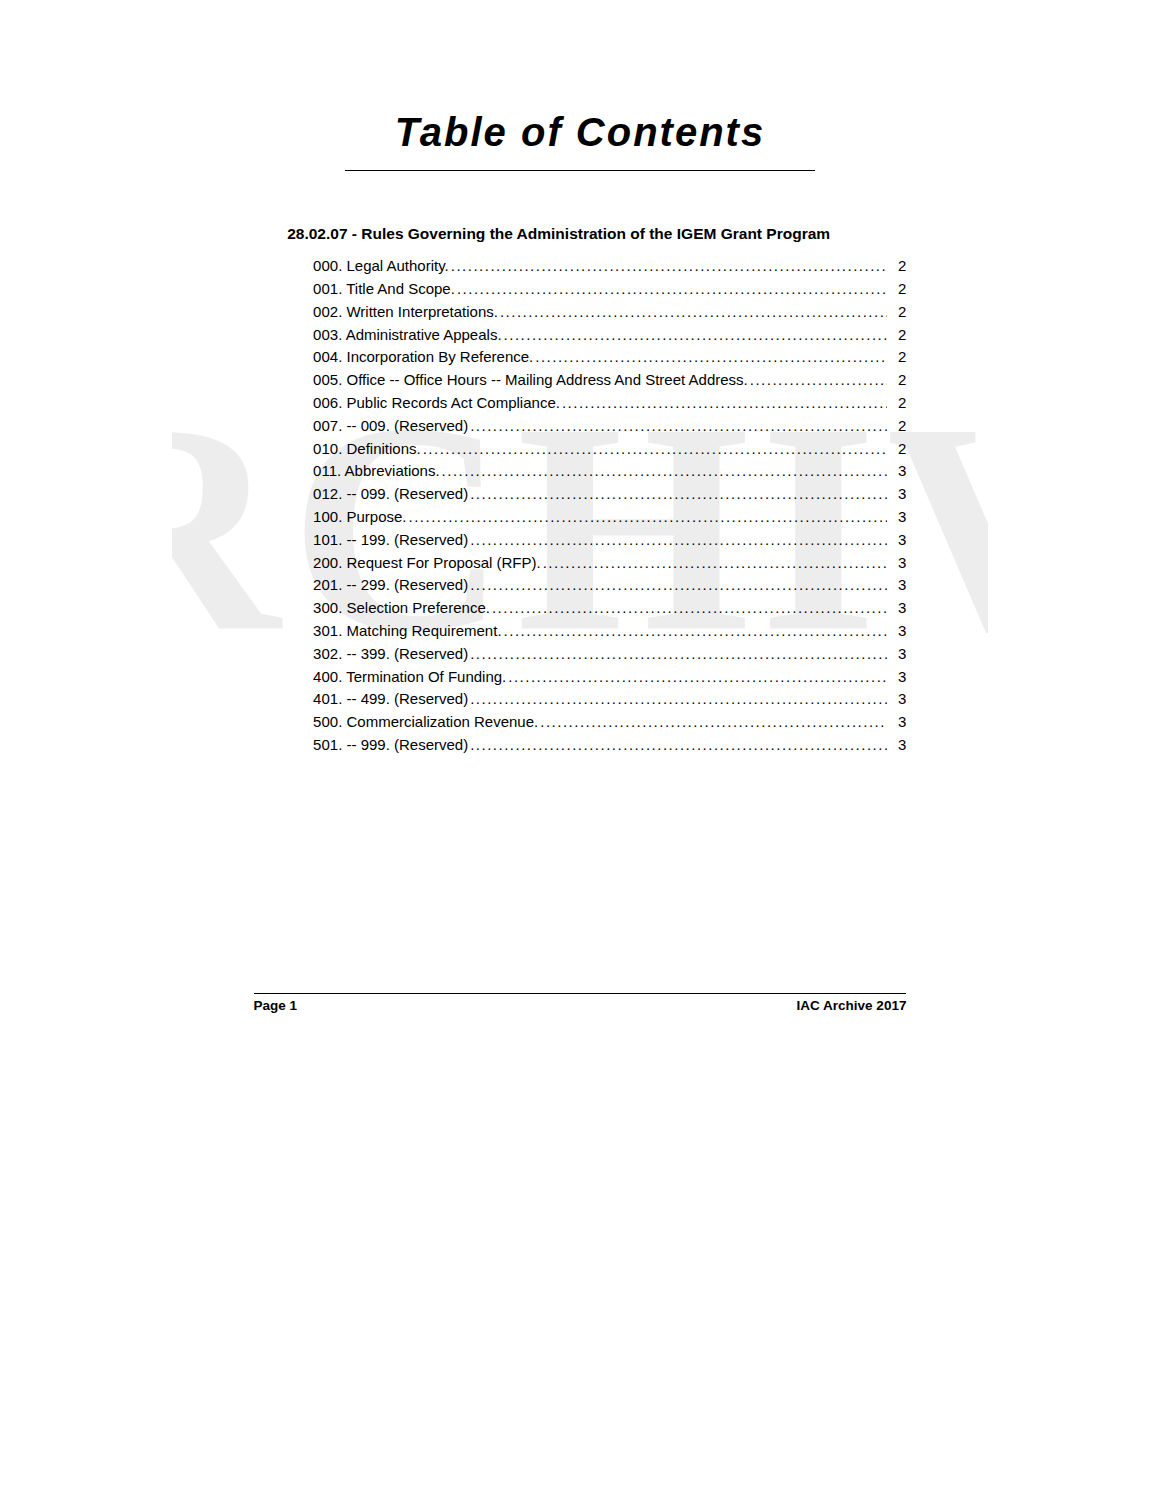ARCHIVE
Table of Contents
28.02.07 - Rules Governing the Administration of the IGEM Grant Program
000. Legal Authority................................................................................................... 2
001. Title And Scope................................................................................................... 2
002. Written Interpretations........................................................................................ 2
003. Administrative Appeals..................................................................................... 2
004. Incorporation By Reference............................................................................. 2
005. Office -- Office Hours -- Mailing Address And Street Address.......................... 2
006. Public Records Act Compliance........................................................................ 2
007. -- 009. (Reserved)............................................................................................... 2
010. Definitions.......................................................................................................... 2
011. Abbreviations.................................................................................................... 3
012. -- 099. (Reserved)............................................................................................... 3
100. Purpose............................................................................................................. 3
101. -- 199. (Reserved)............................................................................................... 3
200. Request For Proposal (RFP)........................................................................... 3
201. -- 299. (Reserved)............................................................................................... 3
300. Selection Preference........................................................................................ 3
301. Matching Requirement...................................................................................... 3
302. -- 399. (Reserved)............................................................................................... 3
400. Termination Of Funding................................................................................... 3
401. -- 499. (Reserved)............................................................................................... 3
500. Commercialization Revenue............................................................................ 3
501. -- 999. (Reserved)............................................................................................... 3
Page 1 IAC Archive 2017